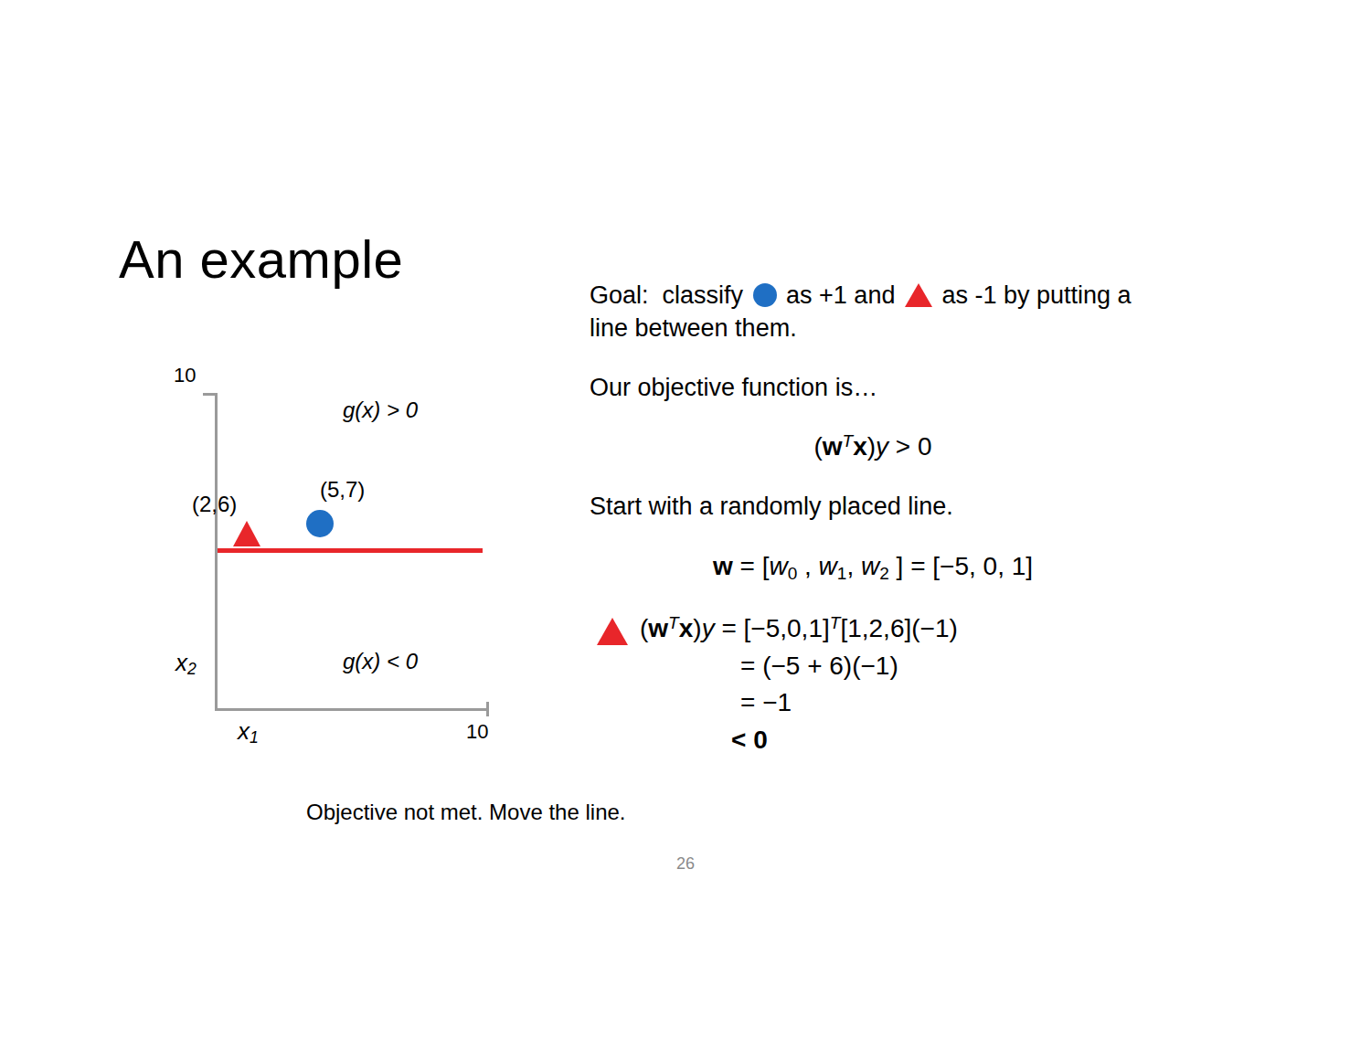An example
10
10
x1
x2
g(x) > 0
g(x) < 0
(2,6)
(5,7)
Goal: classify as +1 and as -1 by putting a line between them.
Our objective function is…
(wTx)y > 0
Start with a randomly placed line.
w = [w0 , w1, w2 ] = [−5, 0, 1]
(wTx)y = [−5,0,1]T[1,2,6](−1)
= (−5 + 6)(−1)
= −1
< 0
Objective not met. Move the line.
26